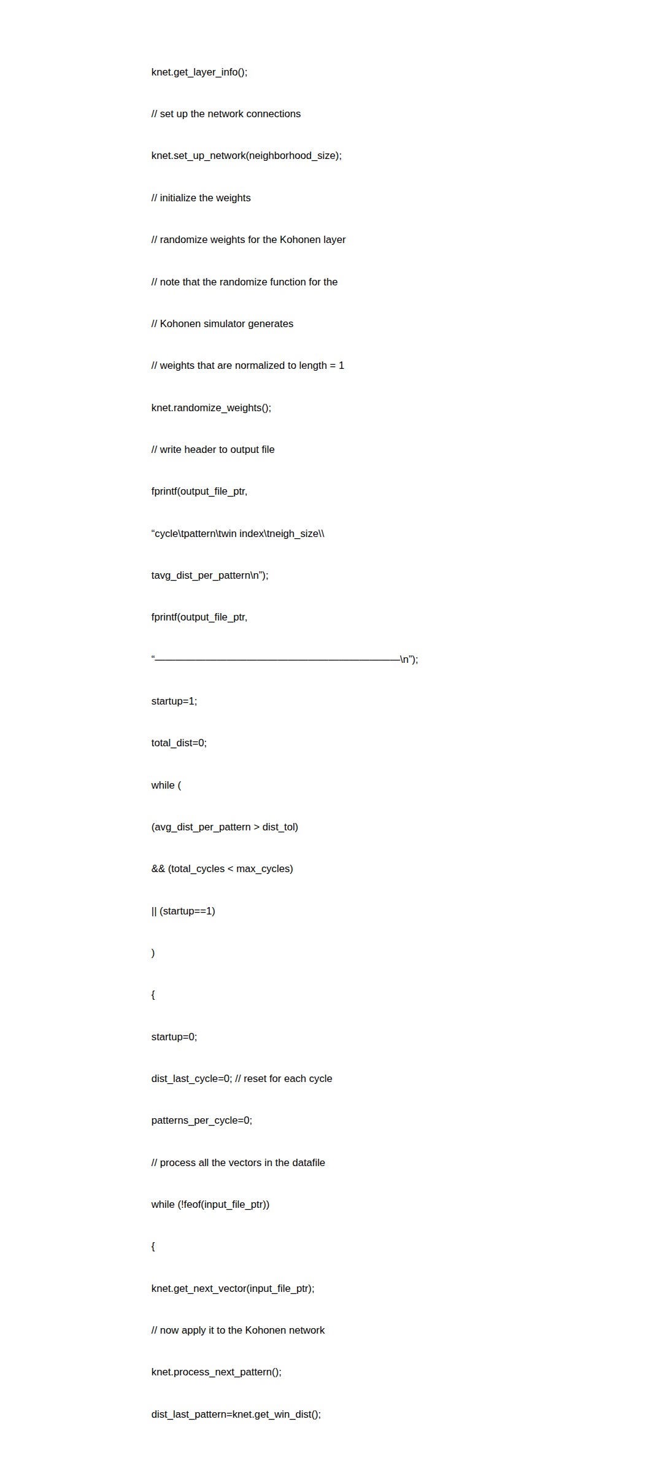knet.get_layer_info();

// set up the network connections

knet.set_up_network(neighborhood_size);

// initialize the weights

// randomize weights for the Kohonen layer

// note that the randomize function for the

// Kohonen simulator generates

// weights that are normalized to length = 1

knet.randomize_weights();

// write header to output file

fprintf(output_file_ptr,

“cycle\tpattern\twin index\tneigh_size\\

tavg_dist_per_pattern\n”);

fprintf(output_file_ptr,

“————————————————————————\n”);

startup=1;

total_dist=0;

while (

(avg_dist_per_pattern > dist_tol)

&& (total_cycles < max_cycles)

|| (startup==1)

)

{

startup=0;

dist_last_cycle=0; // reset for each cycle

patterns_per_cycle=0;

// process all the vectors in the datafile

while (!feof(input_file_ptr))

{

knet.get_next_vector(input_file_ptr);

// now apply it to the Kohonen network

knet.process_next_pattern();

dist_last_pattern=knet.get_win_dist();